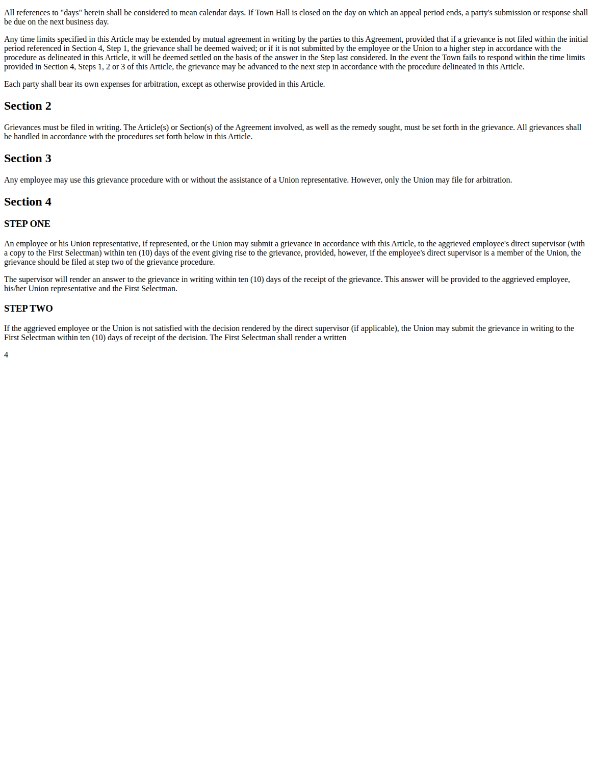All references to "days" herein shall be considered to mean calendar days. If Town Hall is closed on the day on which an appeal period ends, a party's submission or response shall be due on the next business day.
Any time limits specified in this Article may be extended by mutual agreement in writing by the parties to this Agreement, provided that if a grievance is not filed within the initial period referenced in Section 4, Step 1, the grievance shall be deemed waived; or if it is not submitted by the employee or the Union to a higher step in accordance with the procedure as delineated in this Article, it will be deemed settled on the basis of the answer in the Step last considered. In the event the Town fails to respond within the time limits provided in Section 4, Steps 1, 2 or 3 of this Article, the grievance may be advanced to the next step in accordance with the procedure delineated in this Article.
Each party shall bear its own expenses for arbitration, except as otherwise provided in this Article.
Section 2
Grievances must be filed in writing. The Article(s) or Section(s) of the Agreement involved, as well as the remedy sought, must be set forth in the grievance. All grievances shall be handled in accordance with the procedures set forth below in this Article.
Section 3
Any employee may use this grievance procedure with or without the assistance of a Union representative. However, only the Union may file for arbitration.
Section 4
STEP ONE
An employee or his Union representative, if represented, or the Union may submit a grievance in accordance with this Article, to the aggrieved employee's direct supervisor (with a copy to the First Selectman) within ten (10) days of the event giving rise to the grievance, provided, however, if the employee's direct supervisor is a member of the Union, the grievance should be filed at step two of the grievance procedure.
The supervisor will render an answer to the grievance in writing within ten (10) days of the receipt of the grievance. This answer will be provided to the aggrieved employee, his/her Union representative and the First Selectman.
STEP TWO
If the aggrieved employee or the Union is not satisfied with the decision rendered by the direct supervisor (if applicable), the Union may submit the grievance in writing to the First Selectman within ten (10) days of receipt of the decision. The First Selectman shall render a written
4